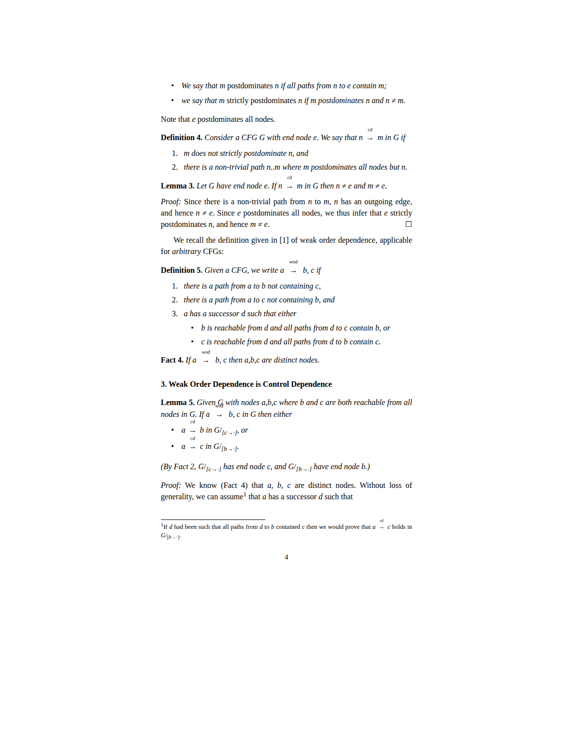We say that m postdominates n if all paths from n to e contain m;
we say that m strictly postdominates n if m postdominates n and n ≠ m.
Note that e postdominates all nodes.
Definition 4. Consider a CFG G with end node e. We say that n cd→ m in G if
m does not strictly postdominate n, and
there is a non-trivial path n..m where m postdominates all nodes but n.
Lemma 3. Let G have end node e. If n cd→ m in G then n ≠ e and m ≠ e.
Proof: Since there is a non-trivial path from n to m, n has an outgoing edge, and hence n ≠ e. Since e postdominates all nodes, we thus infer that e strictly postdominates n, and hence m ≠ e. ☐
We recall the definition given in [1] of weak order dependence, applicable for arbitrary CFGs:
Definition 5. Given a CFG, we write a wod→ b, c if
there is a path from a to b not containing c,
there is a path from a to c not containing b, and
a has a successor d such that either
b is reachable from d and all paths from d to c contain b, or
c is reachable from d and all paths from d to b contain c.
Fact 4. If a wod→ b, c then a,b,c are distinct nodes.
3. Weak Order Dependence is Control Dependence
Lemma 5. Given G with nodes a,b,c where b and c are both reachable from all nodes in G. If a wod→ b, c in G then either
a cd→ b in G/[c→·], or
a cd→ c in G/[b→·].
(By Fact 2, G/[c→·] has end node c, and G/[b→·] have end node b.)
Proof: We know (Fact 4) that a, b, c are distinct nodes. Without loss of generality, we can assume1 that a has a successor d such that
1If d had been such that all paths from d to b contained c then we would prove that a cd→ c holds in G/[b→·].
4